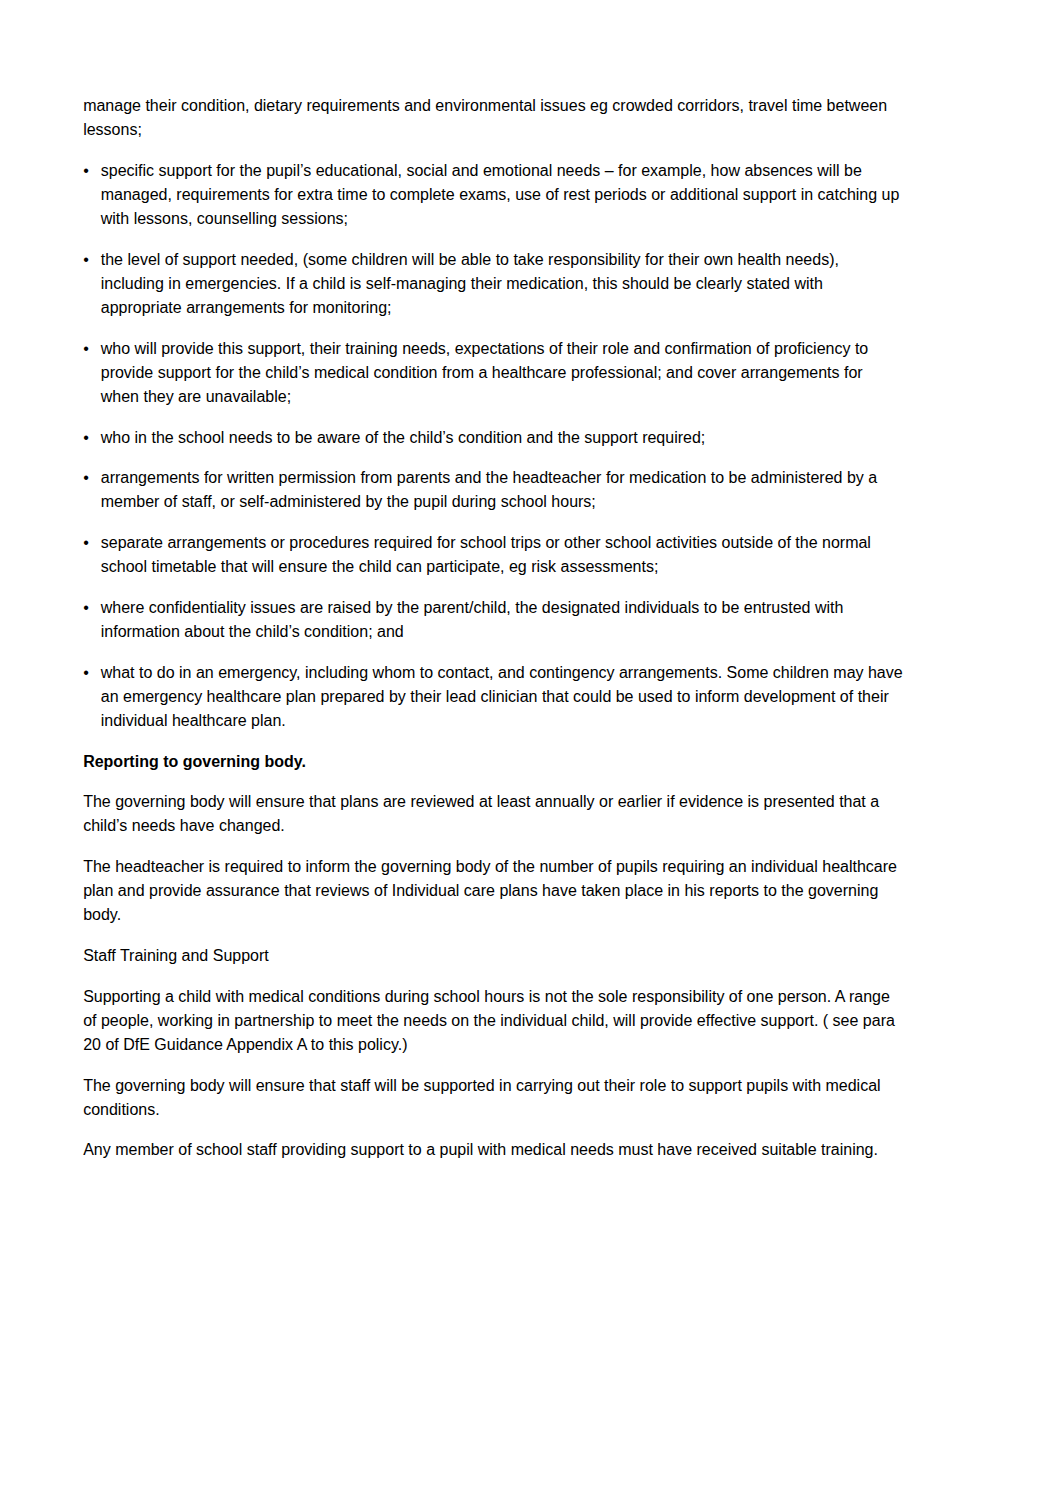manage their condition, dietary requirements and environmental issues eg crowded corridors, travel time between lessons;
specific support for the pupil’s educational, social and emotional needs – for example, how absences will be managed, requirements for extra time to complete exams, use of rest periods or additional support in catching up with lessons, counselling sessions;
the level of support needed, (some children will be able to take responsibility for their own health needs), including in emergencies. If a child is self-managing their medication, this should be clearly stated with appropriate arrangements for monitoring;
who will provide this support, their training needs, expectations of their role and confirmation of proficiency to provide support for the child’s medical condition from a healthcare professional; and cover arrangements for when they are unavailable;
who in the school needs to be aware of the child’s condition and the support required;
arrangements for written permission from parents and the headteacher for medication to be administered by a member of staff, or self-administered by the pupil during school hours;
separate arrangements or procedures required for school trips or other school activities outside of the normal school timetable that will ensure the child can participate, eg risk assessments;
where confidentiality issues are raised by the parent/child, the designated individuals to be entrusted with information about the child’s condition; and
what to do in an emergency, including whom to contact, and contingency arrangements. Some children may have an emergency healthcare plan prepared by their lead clinician that could be used to inform development of their individual healthcare plan.
Reporting to governing body.
The governing body will ensure that plans are reviewed at least annually or earlier if evidence is presented that a child’s needs have changed.
The headteacher is required to inform the governing body of the number of pupils requiring an individual healthcare plan and provide assurance that reviews of Individual care plans have taken place in his reports to the governing body.
Staff Training and Support
Supporting a child with medical conditions during school hours is not the sole responsibility of one person. A range of people, working in partnership to meet the needs on the individual child, will provide effective support. ( see para 20 of DfE Guidance Appendix A to this policy.)
The governing body will ensure that staff will be supported in carrying out their role to support pupils with medical conditions.
Any member of school staff providing support to a pupil with medical needs must have received suitable training.